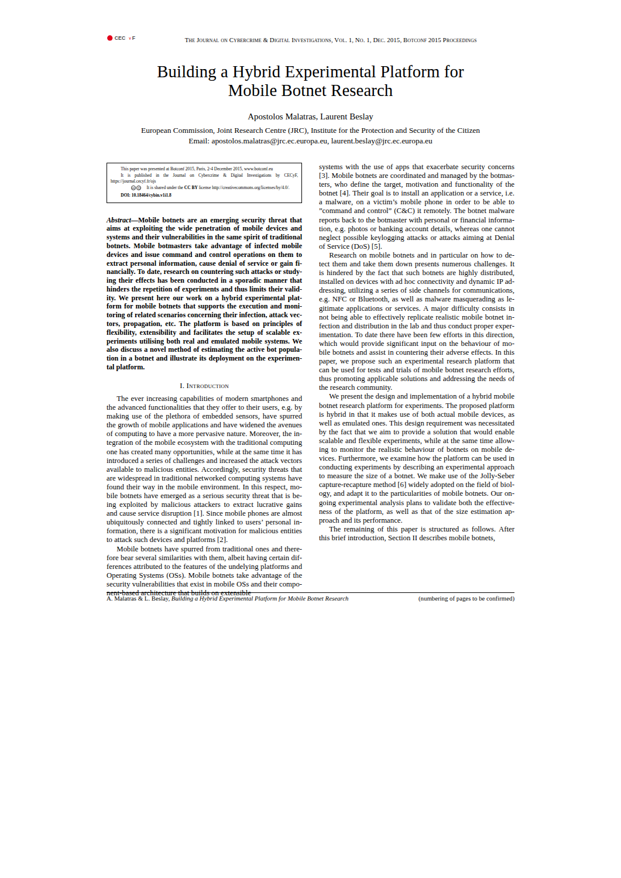CEC y F
The Journal on Cybercrime & Digital Investigations, Vol. 1, No. 1, Dec. 2015, Botconf 2015 Proceedings
Building a Hybrid Experimental Platform for
Mobile Botnet Research
Apostolos Malatras, Laurent Beslay
European Commission, Joint Research Centre (JRC), Institute for the Protection and Security of the Citizen
Email: apostolos.malatras@jrc.ec.europa.eu, laurent.beslay@jrc.ec.europa.eu
This paper was presented at Botconf 2015, Paris, 2-4 December 2015, www.botconf.eu
It is published in the Journal on Cybercrime & Digital Investigations by CECyF, https://journal.cecyf.fr/ojs
cc Ⓒ It is shared under the CC BY license http://creativecommons.org/licenses/by/4.0/.
DOI: 10.18464/cybin.v1i1.8
Abstract—Mobile botnets are an emerging security threat that aims at exploiting the wide penetration of mobile devices and systems and their vulnerabilities in the same spirit of traditional botnets. Mobile botmasters take advantage of infected mobile devices and issue command and control operations on them to extract personal information, cause denial of service or gain financially. To date, research on countering such attacks or studying their effects has been conducted in a sporadic manner that hinders the repetition of experiments and thus limits their validity. We present here our work on a hybrid experimental platform for mobile botnets that supports the execution and monitoring of related scenarios concerning their infection, attack vectors, propagation, etc. The platform is based on principles of flexibility, extensibility and facilitates the setup of scalable experiments utilising both real and emulated mobile systems. We also discuss a novel method of estimating the active bot population in a botnet and illustrate its deployment on the experimental platform.
I. Introduction
The ever increasing capabilities of modern smartphones and the advanced functionalities that they offer to their users, e.g. by making use of the plethora of embedded sensors, have spurred the growth of mobile applications and have widened the avenues of computing to have a more pervasive nature. Moreover, the integration of the mobile ecosystem with the traditional computing one has created many opportunities, while at the same time it has introduced a series of challenges and increased the attack vectors available to malicious entities. Accordingly, security threats that are widespread in traditional networked computing systems have found their way in the mobile environment. In this respect, mobile botnets have emerged as a serious security threat that is being exploited by malicious attackers to extract lucrative gains and cause service disruption [1]. Since mobile phones are almost ubiquitously connected and tightly linked to users’ personal information, there is a significant motivation for malicious entities to attack such devices and platforms [2].
Mobile botnets have spurred from traditional ones and therefore bear several similarities with them, albeit having certain differences attributed to the features of the undelying platforms and Operating Systems (OSs). Mobile botnets take advantage of the security vulnerabilities that exist in mobile OSs and their component-based architecture that builds on extensible
systems with the use of apps that exacerbate security concerns [3]. Mobile botnets are coordinated and managed by the botmasters, who define the target, motivation and functionality of the botnet [4]. Their goal is to install an application or a service, i.e. a malware, on a victim’s mobile phone in order to be able to ”command and control” (C&C) it remotely. The botnet malware reports back to the botmaster with personal or financial information, e.g. photos or banking account details, whereas one cannot neglect possible keylogging attacks or attacks aiming at Denial of Service (DoS) [5].
Research on mobile botnets and in particular on how to detect them and take them down presents numerous challenges. It is hindered by the fact that such botnets are highly distributed, installed on devices with ad hoc connectivity and dynamic IP addressing, utilizing a series of side channels for communications, e.g. NFC or Bluetooth, as well as malware masquerading as legitimate applications or services. A major difficulty consists in not being able to effectively replicate realistic mobile botnet infection and distribution in the lab and thus conduct proper experimentation. To date there have been few efforts in this direction, which would provide significant input on the behaviour of mobile botnets and assist in countering their adverse effects. In this paper, we propose such an experimental research platform that can be used for tests and trials of mobile botnet research efforts, thus promoting applicable solutions and addressing the needs of the research community.
We present the design and implementation of a hybrid mobile botnet research platform for experiments. The proposed platform is hybrid in that it makes use of both actual mobile devices, as well as emulated ones. This design requirement was necessitated by the fact that we aim to provide a solution that would enable scalable and flexible experiments, while at the same time allowing to monitor the realistic behaviour of botnets on mobile devices. Furthermore, we examine how the platform can be used in conducting experiments by describing an experimental approach to measure the size of a botnet. We make use of the Jolly-Seber capture-recapture method [6] widely adopted on the field of biology, and adapt it to the particularities of mobile botnets. Our ongoing experimental analysis plans to validate both the effectiveness of the platform, as well as that of the size estimation approach and its performance.
The remaining of this paper is structured as follows. After this brief introduction, Section II describes mobile botnets,
A. Malatras & L. Beslay, Building a Hybrid Experimental Platform for Mobile Botnet Research
(numbering of pages to be confirmed)